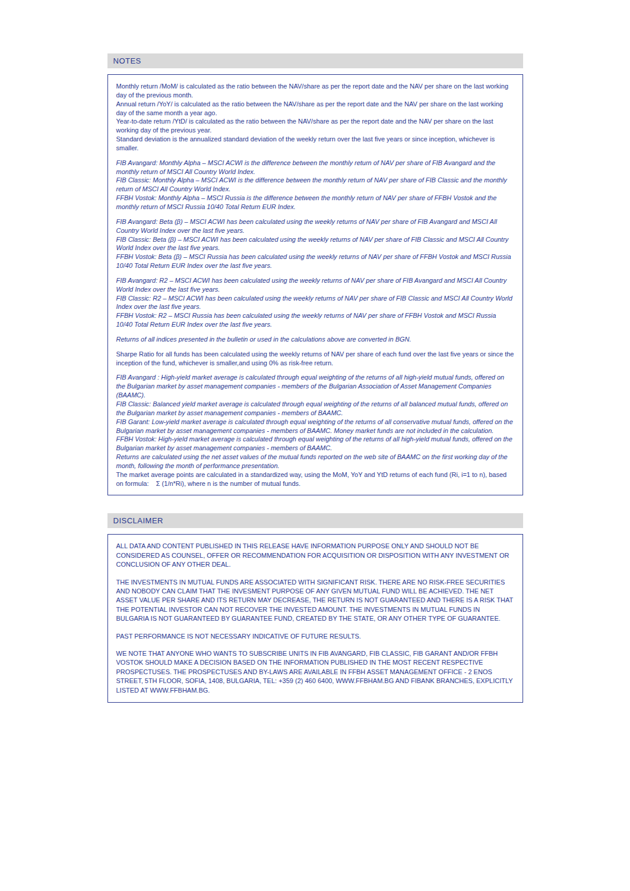NOTES
Monthly return /MoM/ is calculated as the ratio between the NAV/share as per the report date and the NAV per share on the last working day of the previous month.
Annual return /YoY/ is calculated as the ratio between the NAV/share as per the report date and the NAV per share on the last working day of the same month a year ago.
Year-to-date return /YtD/ is calculated as the ratio between the NAV/share as per the report date and the NAV per share on the last working day of the previous year.
Standard deviation is the annualized standard deviation of the weekly return over the last five years or since inception, whichever is smaller.
FIB Avangard: Monthly Alpha – MSCI ACWI is the difference between the monthly return of NAV per share of FIB Avangard and the monthly return of MSCI All Country World Index.
FIB Classic: Monthly Alpha – MSCI ACWI is the difference between the monthly return of NAV per share of FIB Classic and the monthly return of MSCI All Country World Index.
FFBH Vostok: Monthly Alpha – MSCI Russia is the difference between the monthly return of NAV per share of FFBH Vostok and the monthly return of MSCI Russia 10/40 Total Return EUR Index.
FIB Avangard: Beta (β) – MSCI ACWI has been calculated using the weekly returns of NAV per share of FIB Avangard and MSCI All Country World Index over the last five years.
FIB Classic: Beta (β) – MSCI ACWI has been calculated using the weekly returns of NAV per share of FIB Classic and MSCI All Country World Index over the last five years.
FFBH Vostok: Beta (β) – MSCI Russia has been calculated using the weekly returns of NAV per share of FFBH Vostok and MSCI Russia 10/40 Total Return EUR Index over the last five years.
FIB Avangard: R2 – MSCI ACWI has been calculated using the weekly returns of NAV per share of FIB Avangard and MSCI All Country World Index over the last five years.
FIB Classic: R2 – MSCI ACWI has been calculated using the weekly returns of NAV per share of FIB Classic and MSCI All Country World Index over the last five years.
FFBH Vostok: R2 – MSCI Russia has been calculated using the weekly returns of NAV per share of FFBH Vostok and MSCI Russia 10/40 Total Return EUR Index over the last five years.
Returns of all indices presented in the bulletin or used in the calculations above are converted in BGN.
Sharpe Ratio for all funds has been calculated using the weekly returns of NAV per share of each fund over the last five years or since the inception of the fund, whichever is smaller,and using 0% as risk-free return.
FIB Avangard : High-yield market average is calculated through equal weighting of the returns of all high-yield mutual funds, offered on the Bulgarian market by asset management companies - members of the Bulgarian Association of Asset Management Companies (BAAMC).
FIB Classic: Balanced yield market average is calculated through equal weighting of the returns of all balanced mutual funds, offered on the Bulgarian market by asset management companies - members of BAAMC.
FIB Garant: Low-yield market average is calculated through equal weighting of the returns of all conservative mutual funds, offered on the Bulgarian market by asset management companies - members of BAAMC. Money market funds are not included in the calculation.
FFBH Vostok: High-yield market average is calculated through equal weighting of the returns of all high-yield mutual funds, offered on the Bulgarian market by asset management companies - members of BAAMC.
Returns are calculated using the net asset values of the mutual funds reported on the web site of BAAMC on the first working day of the month, following the month of performance presentation.
The market average points are calculated in a standardized way, using the MoM, YoY and YtD returns of each fund (Ri, i=1 to n), based on formula: Σ (1/n*Ri), where n is the number of mutual funds.
DISCLAIMER
ALL DATA AND CONTENT PUBLISHED IN THIS RELEASE HAVE INFORMATION PURPOSE ONLY AND SHOULD NOT BE CONSIDERED AS COUNSEL, OFFER OR RECOMMENDATION FOR ACQUISITION OR DISPOSITION WITH ANY INVESTMENT OR CONCLUSION OF ANY OTHER DEAL.
THE INVESTMENTS IN MUTUAL FUNDS ARE ASSOCIATED WITH SIGNIFICANT RISK. THERE ARE NO RISK-FREE SECURITIES AND NOBODY CAN CLAIM THAT THE INVESMENT PURPOSE OF ANY GIVEN MUTUAL FUND WILL BE ACHIEVED. THE NET ASSET VALUE PER SHARE AND ITS RETURN MAY DECREASE, THE RETURN IS NOT GUARANTEED AND THERE IS A RISK THAT THE POTENTIAL INVESTOR CAN NOT RECOVER THE INVESTED AMOUNT. THE INVESTMENTS IN MUTUAL FUNDS IN BULGARIA IS NOT GUARANTEED BY GUARANTEE FUND, CREATED BY THE STATE, OR ANY OTHER TYPE OF GUARANTEE.
PAST PERFORMANCE IS NOT NECESSARY INDICATIVE OF FUTURE RESULTS.
WE NOTE THAT ANYONE WHO WANTS TO SUBSCRIBE UNITS IN FIB AVANGARD, FIB CLASSIC, FIB GARANT AND/OR FFBH VOSTOK SHOULD MAKE A DECISION BASED ON THE INFORMATION PUBLISHED IN THE MOST RECENT RESPECTIVE PROSPECTUSES. THE PROSPECTUSES AND BY-LAWS ARE AVAILABLE IN FFBH ASSET MANAGEMENT OFFICE - 2 ENOS STREET, 5TH FLOOR, SOFIA, 1408, BULGARIA, TEL: +359 (2) 460 6400, WWW.FFBHAM.BG AND FIBANK BRANCHES, EXPLICITLY LISTED AT WWW.FFBHAM.BG.